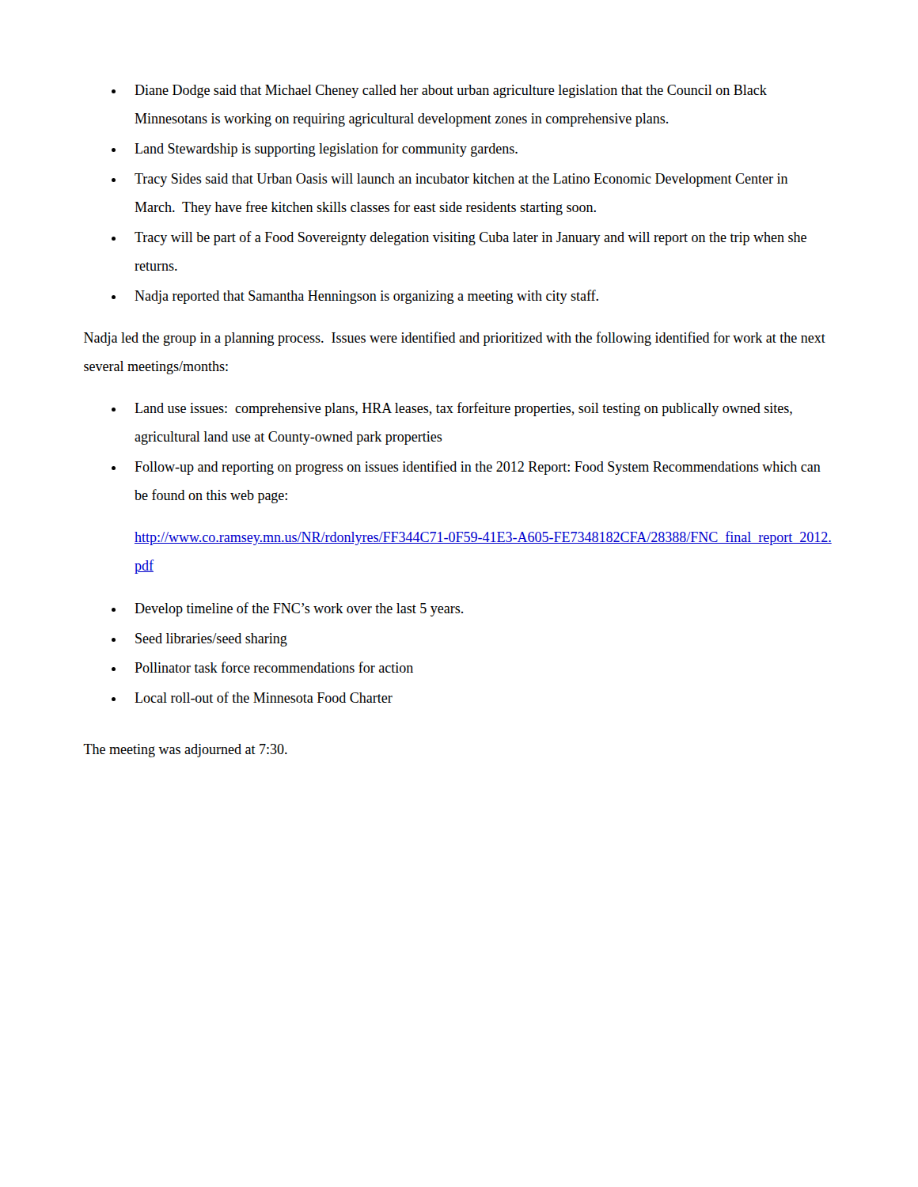Diane Dodge said that Michael Cheney called her about urban agriculture legislation that the Council on Black Minnesotans is working on requiring agricultural development zones in comprehensive plans.
Land Stewardship is supporting legislation for community gardens.
Tracy Sides said that Urban Oasis will launch an incubator kitchen at the Latino Economic Development Center in March. They have free kitchen skills classes for east side residents starting soon.
Tracy will be part of a Food Sovereignty delegation visiting Cuba later in January and will report on the trip when she returns.
Nadja reported that Samantha Henningson is organizing a meeting with city staff.
Nadja led the group in a planning process. Issues were identified and prioritized with the following identified for work at the next several meetings/months:
Land use issues: comprehensive plans, HRA leases, tax forfeiture properties, soil testing on publically owned sites, agricultural land use at County-owned park properties
Follow-up and reporting on progress on issues identified in the 2012 Report: Food System Recommendations which can be found on this web page:
http://www.co.ramsey.mn.us/NR/rdonlyres/FF344C71-0F59-41E3-A605-FE7348182CFA/28388/FNC_final_report_2012.pdf
Develop timeline of the FNC’s work over the last 5 years.
Seed libraries/seed sharing
Pollinator task force recommendations for action
Local roll-out of the Minnesota Food Charter
The meeting was adjourned at 7:30.